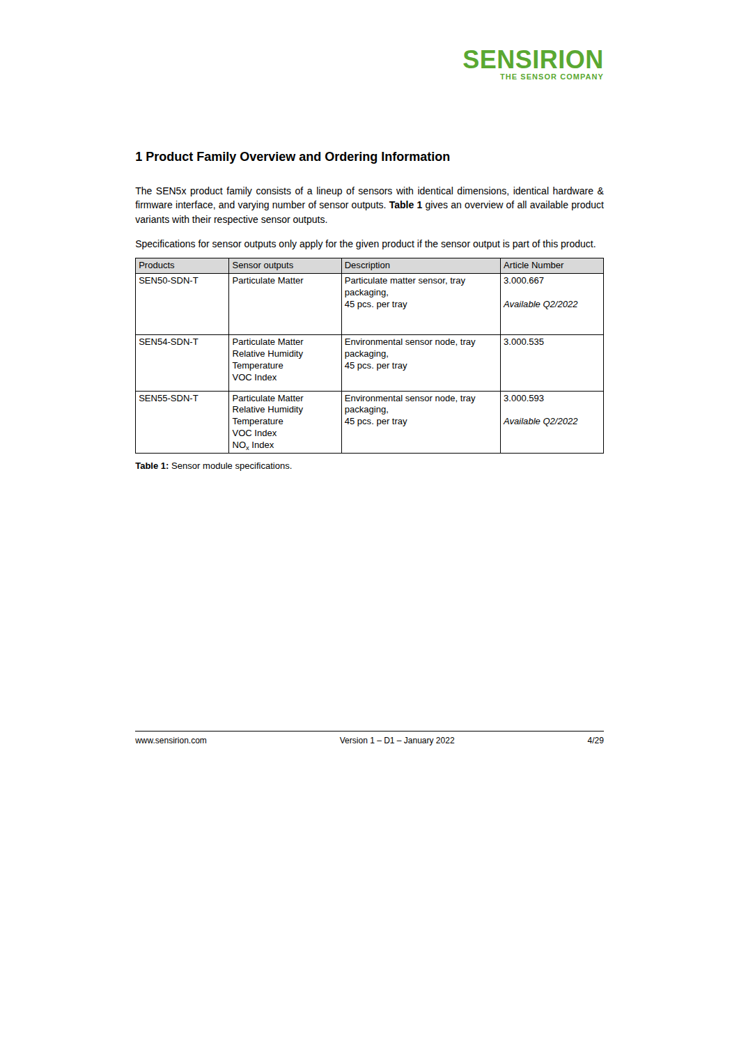SENSIRION
THE SENSOR COMPANY
1 Product Family Overview and Ordering Information
The SEN5x product family consists of a lineup of sensors with identical dimensions, identical hardware & firmware interface, and varying number of sensor outputs. Table 1 gives an overview of all available product variants with their respective sensor outputs.
Specifications for sensor outputs only apply for the given product if the sensor output is part of this product.
| Products | Sensor outputs | Description | Article Number |
| --- | --- | --- | --- |
| SEN50-SDN-T | Particulate Matter | Particulate matter sensor, tray packaging, 45 pcs. per tray | 3.000.667 Available Q2/2022 |
| SEN54-SDN-T | Particulate Matter Relative Humidity Temperature VOC Index | Environmental sensor node, tray packaging, 45 pcs. per tray | 3.000.535 |
| SEN55-SDN-T | Particulate Matter Relative Humidity Temperature VOC Index NO x Index | Environmental sensor node, tray packaging, 45 pcs. per tray | 3.000.593 Available Q2/2022 |
Table 1: Sensor module specifications.
www.sensirion.com
Version 1 – D1 – January 2022
4/29